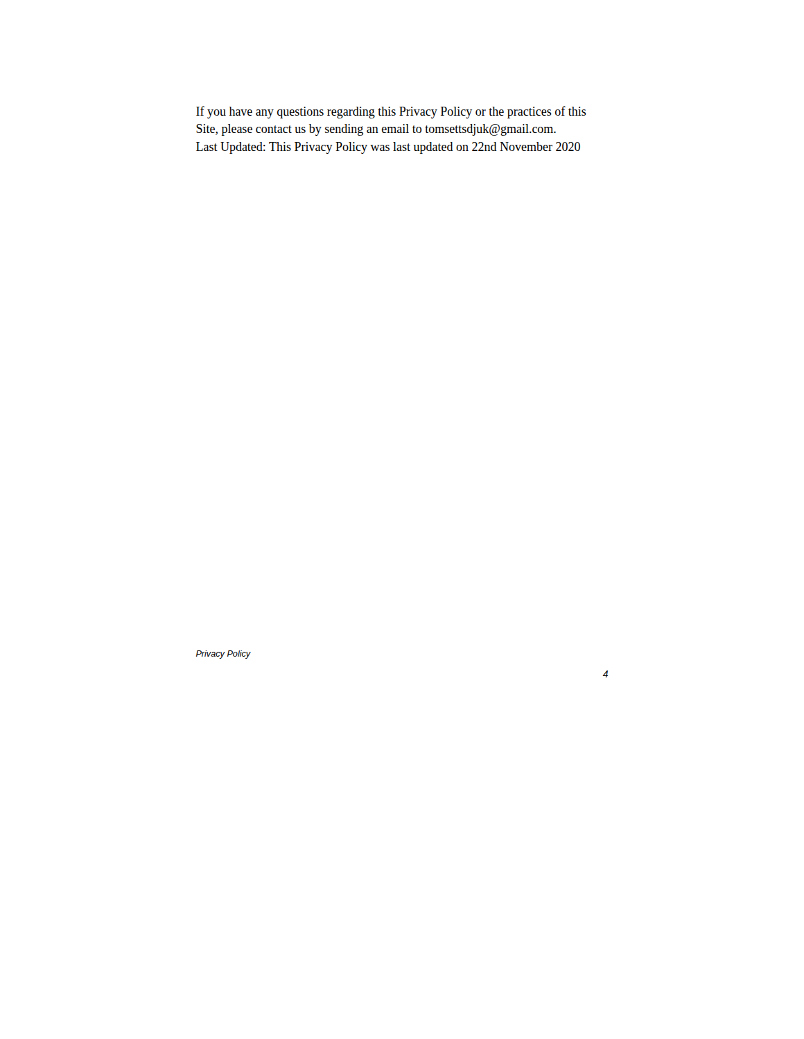If you have any questions regarding this Privacy Policy or the practices of this Site, please contact us by sending an email to tomsettsdjuk@gmail.com.
Last Updated: This Privacy Policy was last updated on 22nd November 2020
Privacy Policy
4